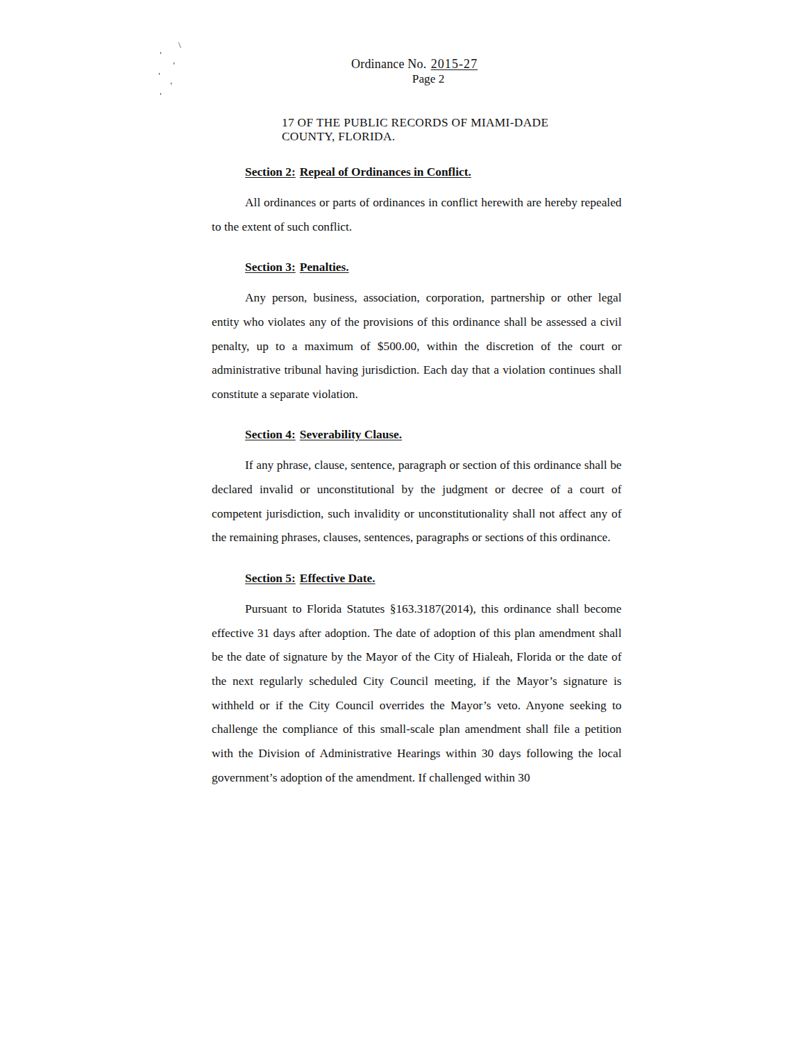\ ' ' ' ' '
Ordinance No.2015-27
Page 2
17 OF THE PUBLIC RECORDS OF MIAMI-DADE COUNTY, FLORIDA.
Section 2: Repeal of Ordinances in Conflict.
All ordinances or parts of ordinances in conflict herewith are hereby repealed to the extent of such conflict.
Section 3: Penalties.
Any person, business, association, corporation, partnership or other legal entity who violates any of the provisions of this ordinance shall be assessed a civil penalty, up to a maximum of $500.00, within the discretion of the court or administrative tribunal having jurisdiction. Each day that a violation continues shall constitute a separate violation.
Section 4: Severability Clause.
If any phrase, clause, sentence, paragraph or section of this ordinance shall be declared invalid or unconstitutional by the judgment or decree of a court of competent jurisdiction, such invalidity or unconstitutionality shall not affect any of the remaining phrases, clauses, sentences, paragraphs or sections of this ordinance.
Section 5: Effective Date.
Pursuant to Florida Statutes §163.3187(2014), this ordinance shall become effective 31 days after adoption. The date of adoption of this plan amendment shall be the date of signature by the Mayor of the City of Hialeah, Florida or the date of the next regularly scheduled City Council meeting, if the Mayor’s signature is withheld or if the City Council overrides the Mayor’s veto. Anyone seeking to challenge the compliance of this small-scale plan amendment shall file a petition with the Division of Administrative Hearings within 30 days following the local government’s adoption of the amendment. If challenged within 30